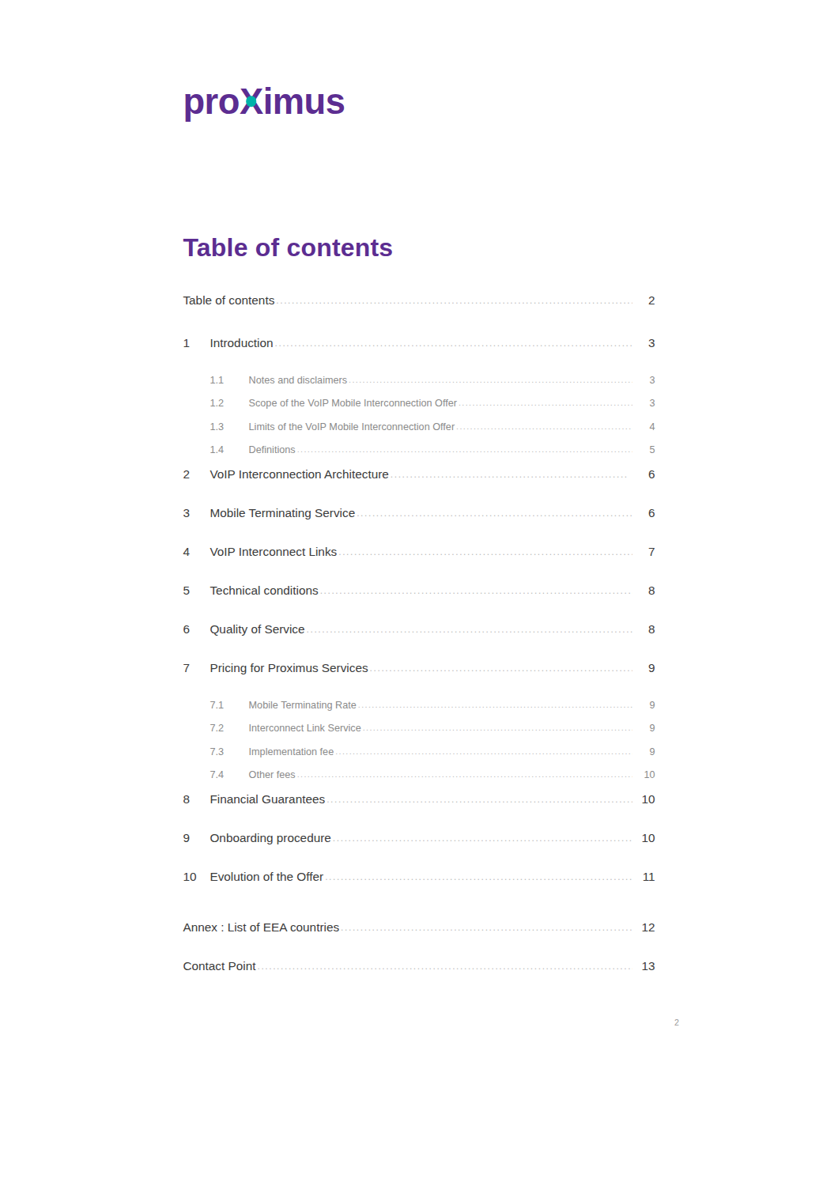proXimus
Table of contents
Table of contents .................................................................................................................. 2
1 Introduction .......................................................................................................... 3
1.1 Notes and disclaimers ................................................................................................................. 3
1.2 Scope of the VoIP Mobile Interconnection Offer ......................................................... 3
1.3 Limits of the VoIP Mobile Interconnection Offer ......................................................... 4
1.4 Definitions ................................................................................................................................. 5
2 VoIP Interconnection Architecture ............................................................. 6
3 Mobile Terminating Service ............................................................................. 6
4 VoIP Interconnect Links ..................................................................................... 7
5 Technical conditions ........................................................................................... 8
6 Quality of Service ................................................................................................ 8
7 Pricing for Proximus Services ......................................................................... 9
7.1 Mobile Terminating Rate ............................................................................................................. 9
7.2 Interconnect Link Service ........................................................................................................... 9
7.3 Implementation fee ....................................................................................................................... 9
7.4 Other fees ................................................................................................................................. 10
8 Financial Guarantees ....................................................................................... 10
9 Onboarding procedure .................................................................................. 10
10 Evolution of the Offer ..................................................................................... 11
Annex : List of EEA countries ................................................................................. 12
Contact Point ......................................................................................................... 13
2